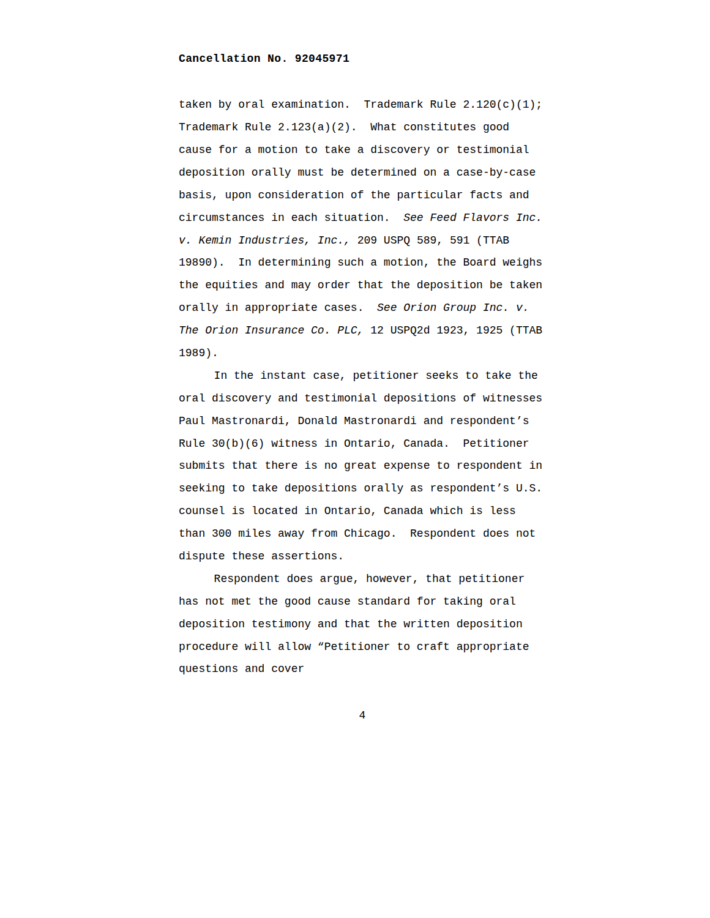Cancellation No. 92045971
taken by oral examination. Trademark Rule 2.120(c)(1); Trademark Rule 2.123(a)(2). What constitutes good cause for a motion to take a discovery or testimonial deposition orally must be determined on a case-by-case basis, upon consideration of the particular facts and circumstances in each situation. See Feed Flavors Inc. v. Kemin Industries, Inc., 209 USPQ 589, 591 (TTAB 19890). In determining such a motion, the Board weighs the equities and may order that the deposition be taken orally in appropriate cases. See Orion Group Inc. v. The Orion Insurance Co. PLC, 12 USPQ2d 1923, 1925 (TTAB 1989).
In the instant case, petitioner seeks to take the oral discovery and testimonial depositions of witnesses Paul Mastronardi, Donald Mastronardi and respondent’s Rule 30(b)(6) witness in Ontario, Canada. Petitioner submits that there is no great expense to respondent in seeking to take depositions orally as respondent’s U.S. counsel is located in Ontario, Canada which is less than 300 miles away from Chicago. Respondent does not dispute these assertions.
Respondent does argue, however, that petitioner has not met the good cause standard for taking oral deposition testimony and that the written deposition procedure will allow “Petitioner to craft appropriate questions and cover
4